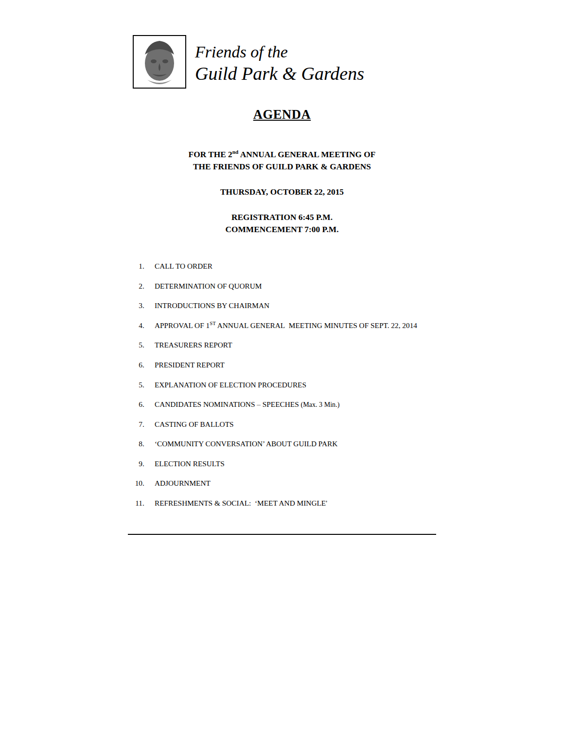Friends of the Guild Park & Gardens
AGENDA
FOR THE 2nd ANNUAL GENERAL MEETING OF
THE FRIENDS OF GUILD PARK & GARDENS
THURSDAY, OCTOBER 22, 2015
REGISTRATION 6:45 P.M.
COMMENCEMENT 7:00 P.M.
1. CALL TO ORDER
2. DETERMINATION OF QUORUM
3. INTRODUCTIONS BY CHAIRMAN
4. APPROVAL OF 1ST ANNUAL GENERAL MEETING MINUTES OF SEPT. 22, 2014
5. TREASURERS REPORT
6. PRESIDENT REPORT
5. EXPLANATION OF ELECTION PROCEDURES
6. CANDIDATES NOMINATIONS – SPEECHES (Max. 3 Min.)
7. CASTING OF BALLOTS
8.‘COMMUNITY CONVERSATION’ ABOUT GUILD PARK
9. ELECTION RESULTS
10. ADJOURNMENT
11. REFRESHMENTS & SOCIAL: ‘MEET AND MINGLE'